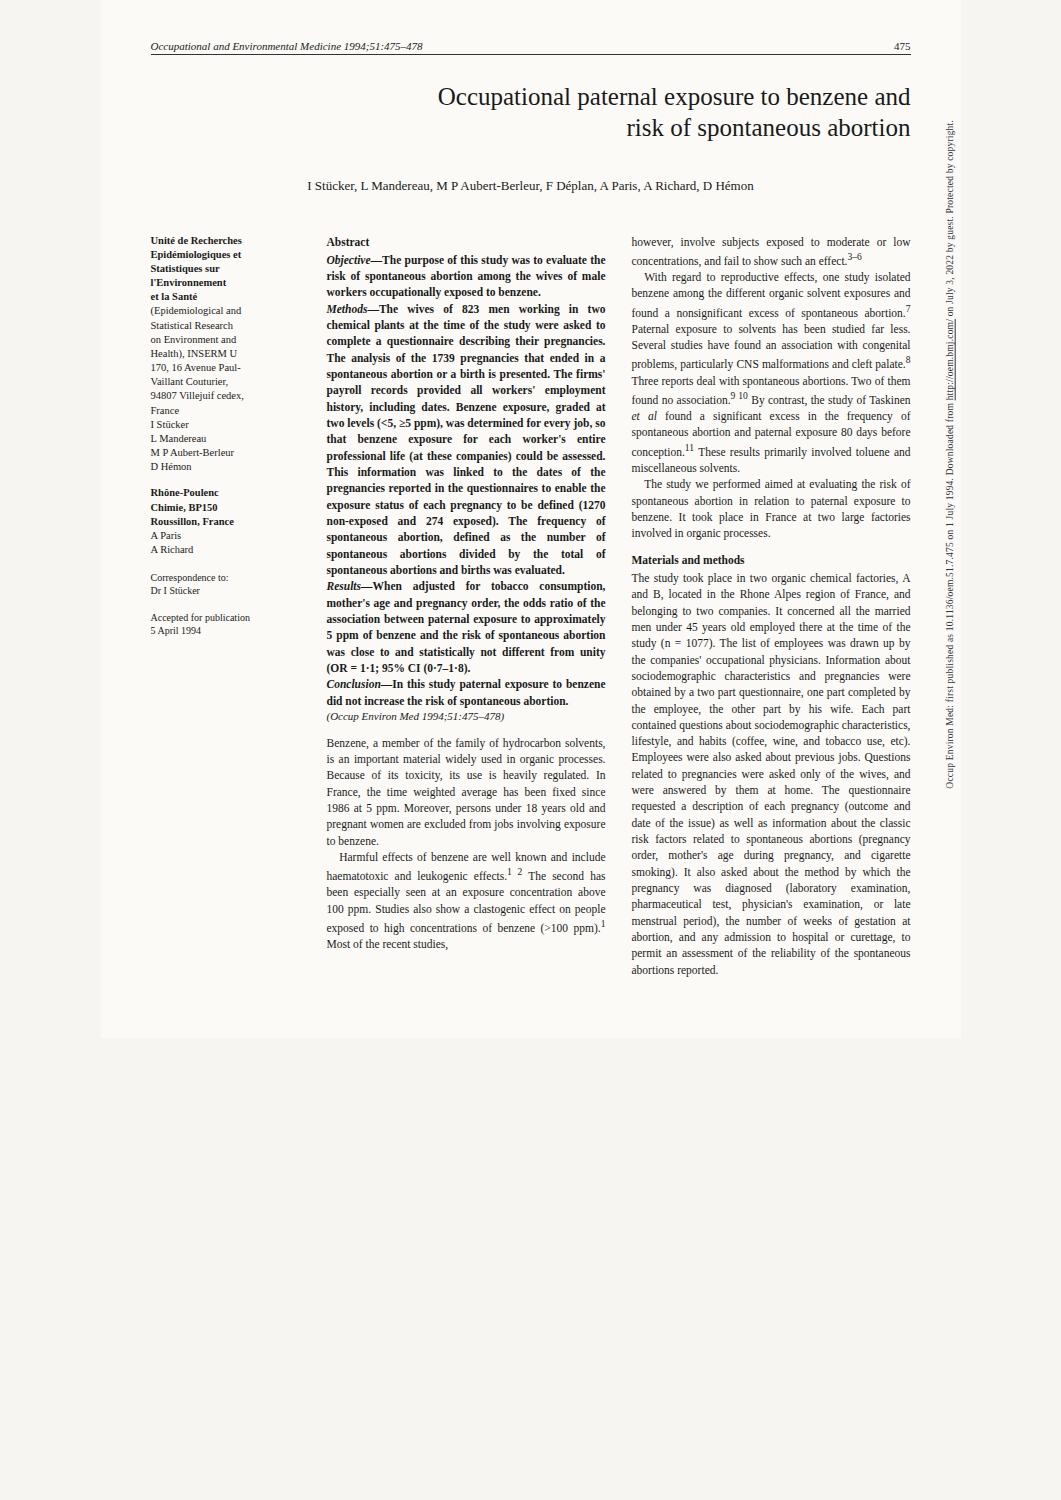Occupational and Environmental Medicine 1994;51:475–478 475
Occupational paternal exposure to benzene and
risk of spontaneous abortion
I Stücker, L Mandereau, M P Aubert-Berleur, F Déplan, A Paris, A Richard, D Hémon
Unité de Recherches
Epidémiologiques et
Statistiques sur
l'Environnement
et la Santé
(Epidemiological and
Statistical Research
on Environment and
Health), INSERM U
170, 16 Avenue Paul-
Vaillant Couturier,
94807 Villejuif cedex,
France
I Stücker
L Mandereau
M P Aubert-Berleur
D Hémon
Rhône-Poulenc
Chimie, BP150
Roussillon, France
A Paris
A Richard
Correspondence to:
Dr I Stücker
Accepted for publication
5 April 1994
Abstract
Objective—The purpose of this study was to evaluate the risk of spontaneous abortion among the wives of male workers occupationally exposed to benzene.
Methods—The wives of 823 men working in two chemical plants at the time of the study were asked to complete a questionnaire describing their pregnancies. The analysis of the 1739 pregnancies that ended in a spontaneous abortion or a birth is presented. The firms' payroll records provided all workers' employment history, including dates. Benzene exposure, graded at two levels (<5, ≥5 ppm), was determined for every job, so that benzene exposure for each worker's entire professional life (at these companies) could be assessed. This information was linked to the dates of the pregnancies reported in the questionnaires to enable the exposure status of each pregnancy to be defined (1270 non-exposed and 274 exposed). The frequency of spontaneous abortion, defined as the number of spontaneous abortions divided by the total of spontaneous abortions and births was evaluated.
Results—When adjusted for tobacco consumption, mother's age and pregnancy order, the odds ratio of the association between paternal exposure to approximately 5 ppm of benzene and the risk of spontaneous abortion was close to and statistically not different from unity (OR = 1·1; 95% CI (0·7–1·8).
Conclusion—In this study paternal exposure to benzene did not increase the risk of spontaneous abortion.
(Occup Environ Med 1994;51:475–478)
Benzene, a member of the family of hydrocarbon solvents, is an important material widely used in organic processes. Because of its toxicity, its use is heavily regulated. In France, the time weighted average has been fixed since 1986 at 5 ppm. Moreover, persons under 18 years old and pregnant women are excluded from jobs involving exposure to benzene.
Harmful effects of benzene are well known and include haematotoxic and leukogenic effects.1 2 The second has been especially seen at an exposure concentration above 100 ppm. Studies also show a clastogenic effect on people exposed to high concentrations of benzene (>100 ppm).1 Most of the recent studies,
however, involve subjects exposed to moderate or low concentrations, and fail to show such an effect.3–6
With regard to reproductive effects, one study isolated benzene among the different organic solvent exposures and found a nonsignificant excess of spontaneous abortion.7 Paternal exposure to solvents has been studied far less. Several studies have found an association with congenital problems, particularly CNS malformations and cleft palate.8 Three reports deal with spontaneous abortions. Two of them found no association.9 10 By contrast, the study of Taskinen et al found a significant excess in the frequency of spontaneous abortion and paternal exposure 80 days before conception.11 These results primarily involved toluene and miscellaneous solvents.
The study we performed aimed at evaluating the risk of spontaneous abortion in relation to paternal exposure to benzene. It took place in France at two large factories involved in organic processes.
Materials and methods
The study took place in two organic chemical factories, A and B, located in the Rhone Alpes region of France, and belonging to two companies. It concerned all the married men under 45 years old employed there at the time of the study (n = 1077). The list of employees was drawn up by the companies' occupational physicians. Information about sociodemographic characteristics and pregnancies were obtained by a two part questionnaire, one part completed by the employee, the other part by his wife. Each part contained questions about sociodemographic characteristics, lifestyle, and habits (coffee, wine, and tobacco use, etc). Employees were also asked about previous jobs. Questions related to pregnancies were asked only of the wives, and were answered by them at home. The questionnaire requested a description of each pregnancy (outcome and date of the issue) as well as information about the classic risk factors related to spontaneous abortions (pregnancy order, mother's age during pregnancy, and cigarette smoking). It also asked about the method by which the pregnancy was diagnosed (laboratory examination, pharmaceutical test, physician's examination, or late menstrual period), the number of weeks of gestation at abortion, and any admission to hospital or curettage, to permit an assessment of the reliability of the spontaneous abortions reported.
Occup Environ Med: first published as 10.1136/oem.51.7.475 on 1 July 1994. Downloaded from http://oem.bmj.com/ on July 3, 2022 by guest. Protected by copyright.